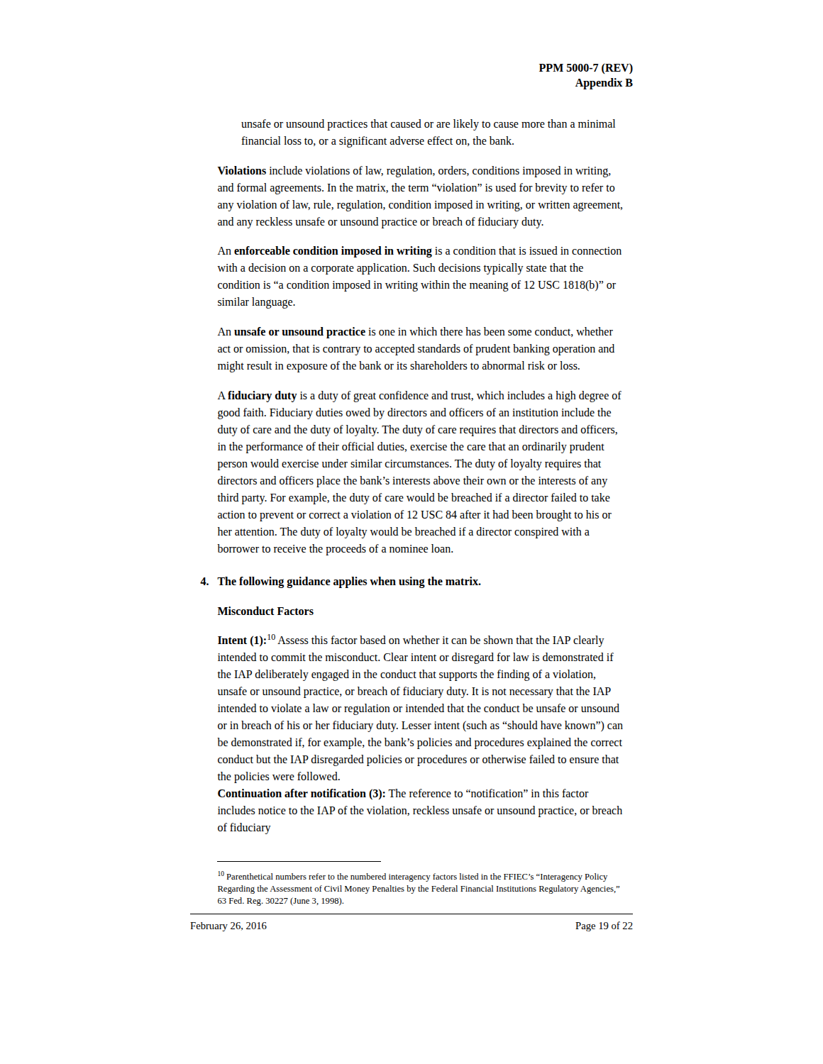PPM 5000-7 (REV)
Appendix B
unsafe or unsound practices that caused or are likely to cause more than a minimal financial loss to, or a significant adverse effect on, the bank.
Violations include violations of law, regulation, orders, conditions imposed in writing, and formal agreements. In the matrix, the term “violation” is used for brevity to refer to any violation of law, rule, regulation, condition imposed in writing, or written agreement, and any reckless unsafe or unsound practice or breach of fiduciary duty.
An enforceable condition imposed in writing is a condition that is issued in connection with a decision on a corporate application. Such decisions typically state that the condition is “a condition imposed in writing within the meaning of 12 USC 1818(b)” or similar language.
An unsafe or unsound practice is one in which there has been some conduct, whether act or omission, that is contrary to accepted standards of prudent banking operation and might result in exposure of the bank or its shareholders to abnormal risk or loss.
A fiduciary duty is a duty of great confidence and trust, which includes a high degree of good faith. Fiduciary duties owed by directors and officers of an institution include the duty of care and the duty of loyalty. The duty of care requires that directors and officers, in the performance of their official duties, exercise the care that an ordinarily prudent person would exercise under similar circumstances. The duty of loyalty requires that directors and officers place the bank’s interests above their own or the interests of any third party. For example, the duty of care would be breached if a director failed to take action to prevent or correct a violation of 12 USC 84 after it had been brought to his or her attention. The duty of loyalty would be breached if a director conspired with a borrower to receive the proceeds of a nominee loan.
4. The following guidance applies when using the matrix.
Misconduct Factors
Intent (1):10 Assess this factor based on whether it can be shown that the IAP clearly intended to commit the misconduct. Clear intent or disregard for law is demonstrated if the IAP deliberately engaged in the conduct that supports the finding of a violation, unsafe or unsound practice, or breach of fiduciary duty. It is not necessary that the IAP intended to violate a law or regulation or intended that the conduct be unsafe or unsound or in breach of his or her fiduciary duty. Lesser intent (such as “should have known”) can be demonstrated if, for example, the bank’s policies and procedures explained the correct conduct but the IAP disregarded policies or procedures or otherwise failed to ensure that the policies were followed.
Continuation after notification (3): The reference to “notification” in this factor includes notice to the IAP of the violation, reckless unsafe or unsound practice, or breach of fiduciary
10 Parenthetical numbers refer to the numbered interagency factors listed in the FFIEC’s “Interagency Policy Regarding the Assessment of Civil Money Penalties by the Federal Financial Institutions Regulatory Agencies,” 63 Fed. Reg. 30227 (June 3, 1998).
February 26, 2016 Page 19 of 22